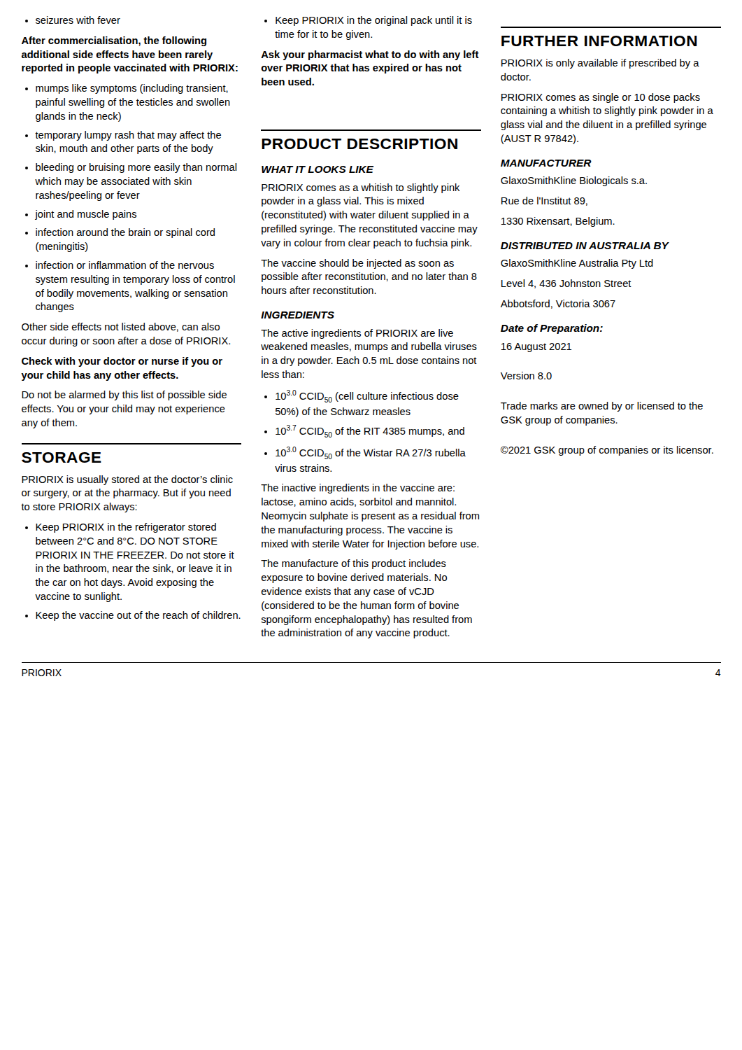seizures with fever
After commercialisation, the following additional side effects have been rarely reported in people vaccinated with PRIORIX:
mumps like symptoms (including transient, painful swelling of the testicles and swollen glands in the neck)
temporary lumpy rash that may affect the skin, mouth and other parts of the body
bleeding or bruising more easily than normal which may be associated with skin rashes/peeling or fever
joint and muscle pains
infection around the brain or spinal cord (meningitis)
infection or inflammation of the nervous system resulting in temporary loss of control of bodily movements, walking or sensation changes
Other side effects not listed above, can also occur during or soon after a dose of PRIORIX.
Check with your doctor or nurse if you or your child has any other effects.
Do not be alarmed by this list of possible side effects. You or your child may not experience any of them.
STORAGE
PRIORIX is usually stored at the doctor’s clinic or surgery, or at the pharmacy. But if you need to store PRIORIX always:
Keep PRIORIX in the refrigerator stored between 2°C and 8°C. DO NOT STORE PRIORIX IN THE FREEZER. Do not store it in the bathroom, near the sink, or leave it in the car on hot days. Avoid exposing the vaccine to sunlight.
Keep the vaccine out of the reach of children.
Keep PRIORIX in the original pack until it is time for it to be given.
Ask your pharmacist what to do with any left over PRIORIX that has expired or has not been used.
PRODUCT DESCRIPTION
WHAT IT LOOKS LIKE
PRIORIX comes as a whitish to slightly pink powder in a glass vial. This is mixed (reconstituted) with water diluent supplied in a prefilled syringe. The reconstituted vaccine may vary in colour from clear peach to fuchsia pink.
The vaccine should be injected as soon as possible after reconstitution, and no later than 8 hours after reconstitution.
INGREDIENTS
The active ingredients of PRIORIX are live weakened measles, mumps and rubella viruses in a dry powder. Each 0.5 mL dose contains not less than:
103.0 CCID50 (cell culture infectious dose 50%) of the Schwarz measles
103.7 CCID50 of the RIT 4385 mumps, and
103.0 CCID50 of the Wistar RA 27/3 rubella virus strains.
The inactive ingredients in the vaccine are: lactose, amino acids, sorbitol and mannitol. Neomycin sulphate is present as a residual from the manufacturing process. The vaccine is mixed with sterile Water for Injection before use.
The manufacture of this product includes exposure to bovine derived materials. No evidence exists that any case of vCJD (considered to be the human form of bovine spongiform encephalopathy) has resulted from the administration of any vaccine product.
FURTHER INFORMATION
PRIORIX is only available if prescribed by a doctor.
PRIORIX comes as single or 10 dose packs containing a whitish to slightly pink powder in a glass vial and the diluent in a prefilled syringe (AUST R 97842).
MANUFACTURER
GlaxoSmithKline Biologicals s.a.
Rue de l'Institut 89,
1330 Rixensart, Belgium.
DISTRIBUTED IN AUSTRALIA BY
GlaxoSmithKline Australia Pty Ltd
Level 4, 436 Johnston Street
Abbotsford, Victoria 3067
Date of Preparation:
16 August 2021
Version 8.0
Trade marks are owned by or licensed to the GSK group of companies.
©2021 GSK group of companies or its licensor.
PRIORIX 4